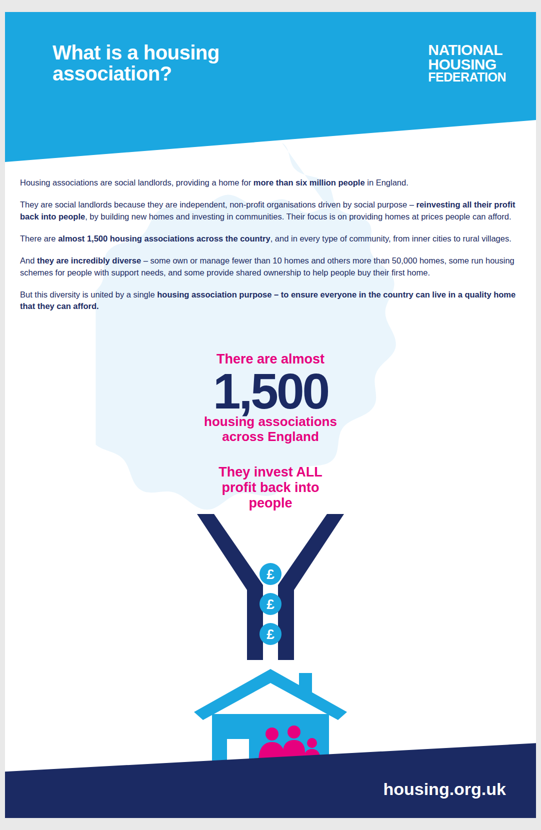What is a housing
association?
NATIONAL HOUSING FEDERATION
Housing associations are social landlords, providing a home for more than six million people in England.
They are social landlords because they are independent, non-profit organisations driven by social purpose – reinvesting all their profit back into people, by building new homes and investing in communities. Their focus is on providing homes at prices people can afford.
There are almost 1,500 housing associations across the country, and in every type of community, from inner cities to rural villages.
And they are incredibly diverse – some own or manage fewer than 10 homes and others more than 50,000 homes, some run housing schemes for people with support needs, and some provide shared ownership to help people buy their first home.
But this diversity is united by a single housing association purpose – to ensure everyone in the country can live in a quality home that they can afford.
There are almost
1,500
housing associations
across England
They invest ALL
profit back into
people
£ £ £
by building new homes and
investing in communities
housing.org.uk